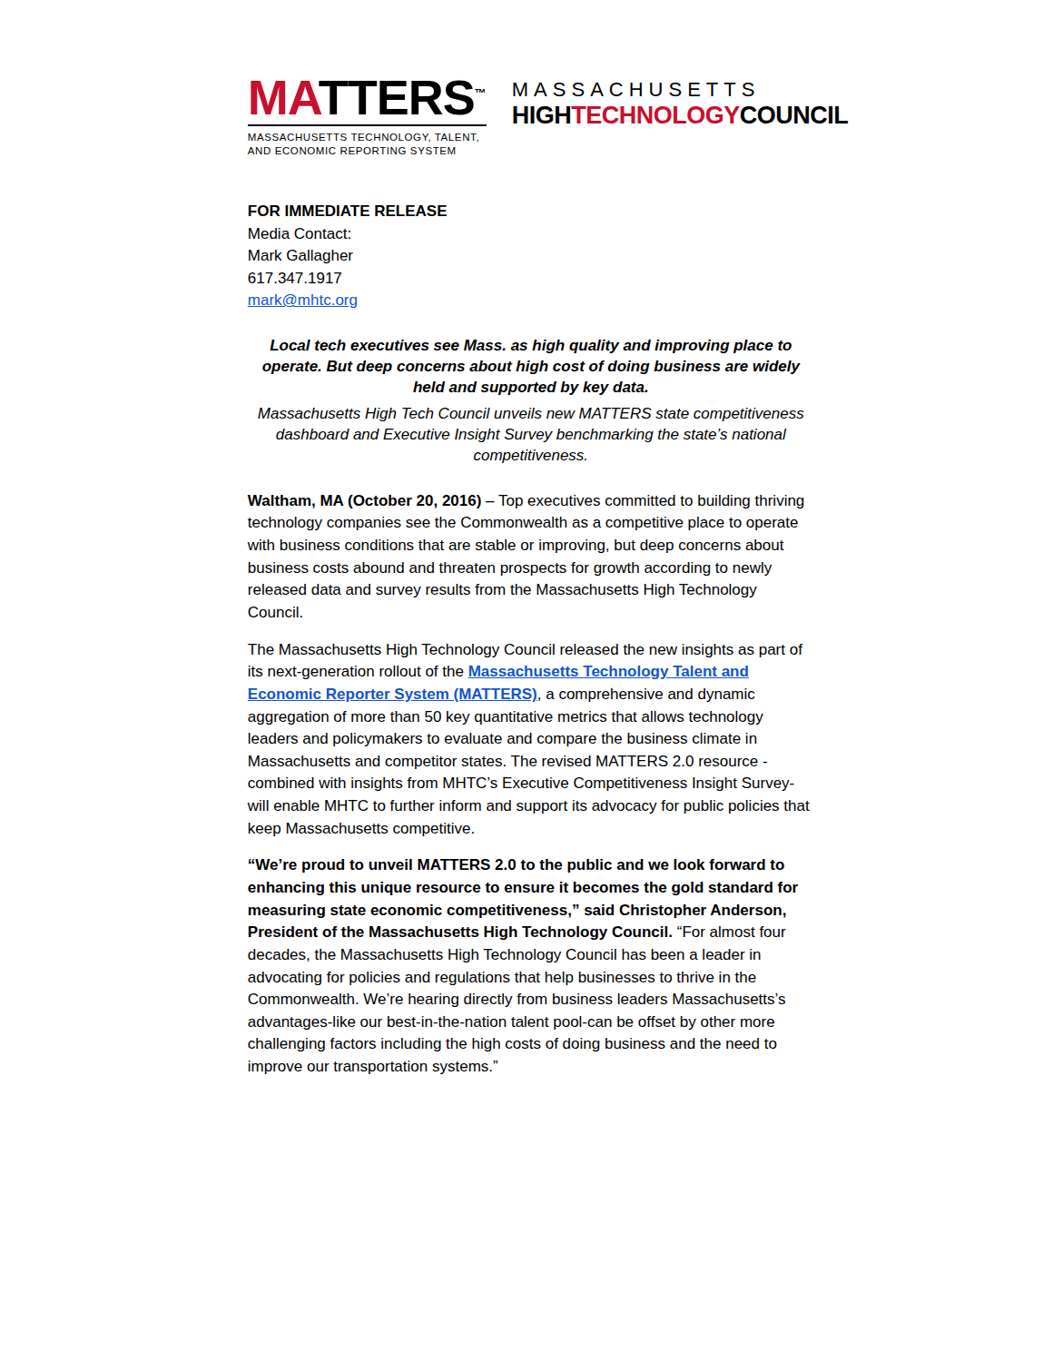MA TTERS™
Massachusetts Technology, Talent,
and Economic Reporting System
Massachusetts
HIGH TECHNOLOGY COUNCIL
FOR IMMEDIATE RELEASE
Media Contact:
Mark Gallagher
617.347.1917
mark@mhtc.org
Local tech executives see Mass. as high quality and improving place to operate. But deep concerns about high cost of doing business are widely held and supported by key data.
Massachusetts High Tech Council unveils new MATTERS state competitiveness dashboard and Executive Insight Survey benchmarking the state’s national competitiveness.
Waltham, MA (October 20, 2016) – Top executives committed to building thriving technology companies see the Commonwealth as a competitive place to operate with business conditions that are stable or improving, but deep concerns about business costs abound and threaten prospects for growth according to newly released data and survey results from the Massachusetts High Technology Council.
The Massachusetts High Technology Council released the new insights as part of its next-generation rollout of the Massachusetts Technology Talent and Economic Reporter System (MATTERS), a comprehensive and dynamic aggregation of more than 50 key quantitative metrics that allows technology leaders and policymakers to evaluate and compare the business climate in Massachusetts and competitor states. The revised MATTERS 2.0 resource - combined with insights from MHTC’s Executive Competitiveness Insight Survey- will enable MHTC to further inform and support its advocacy for public policies that keep Massachusetts competitive.
“We’re proud to unveil MATTERS 2.0 to the public and we look forward to enhancing this unique resource to ensure it becomes the gold standard for measuring state economic competitiveness,” said Christopher Anderson, President of the Massachusetts High Technology Council. “For almost four decades, the Massachusetts High Technology Council has been a leader in advocating for policies and regulations that help businesses to thrive in the Commonwealth. We’re hearing directly from business leaders Massachusetts’s advantages-like our best-in-the-nation talent pool-can be offset by other more challenging factors including the high costs of doing business and the need to improve our transportation systems.”